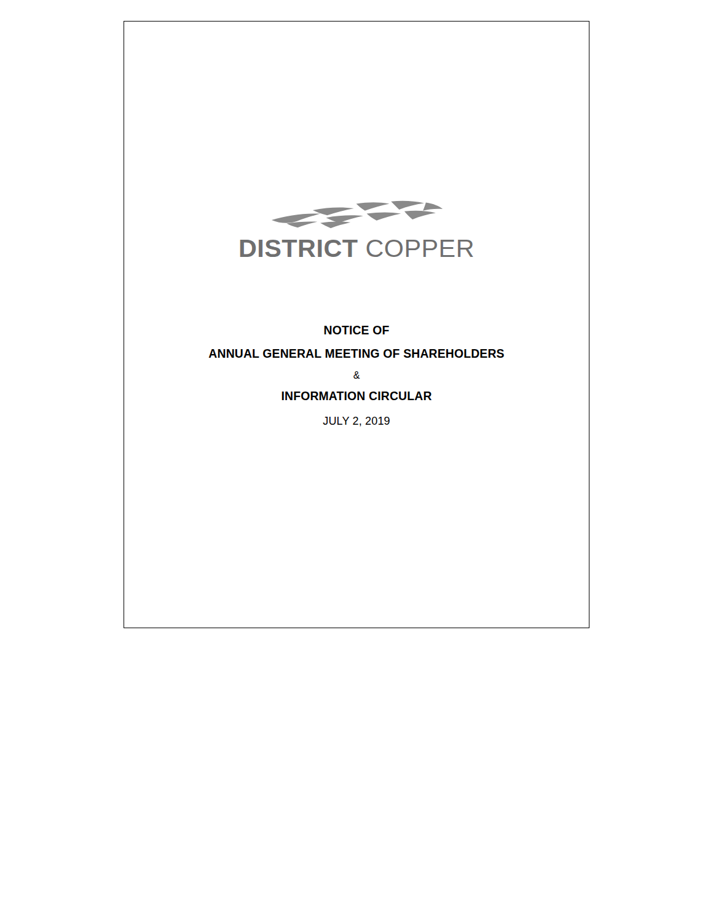DISTRICT COPPER
NOTICE OF
ANNUAL GENERAL MEETING OF SHAREHOLDERS
&
INFORMATION CIRCULAR
JULY 2, 2019